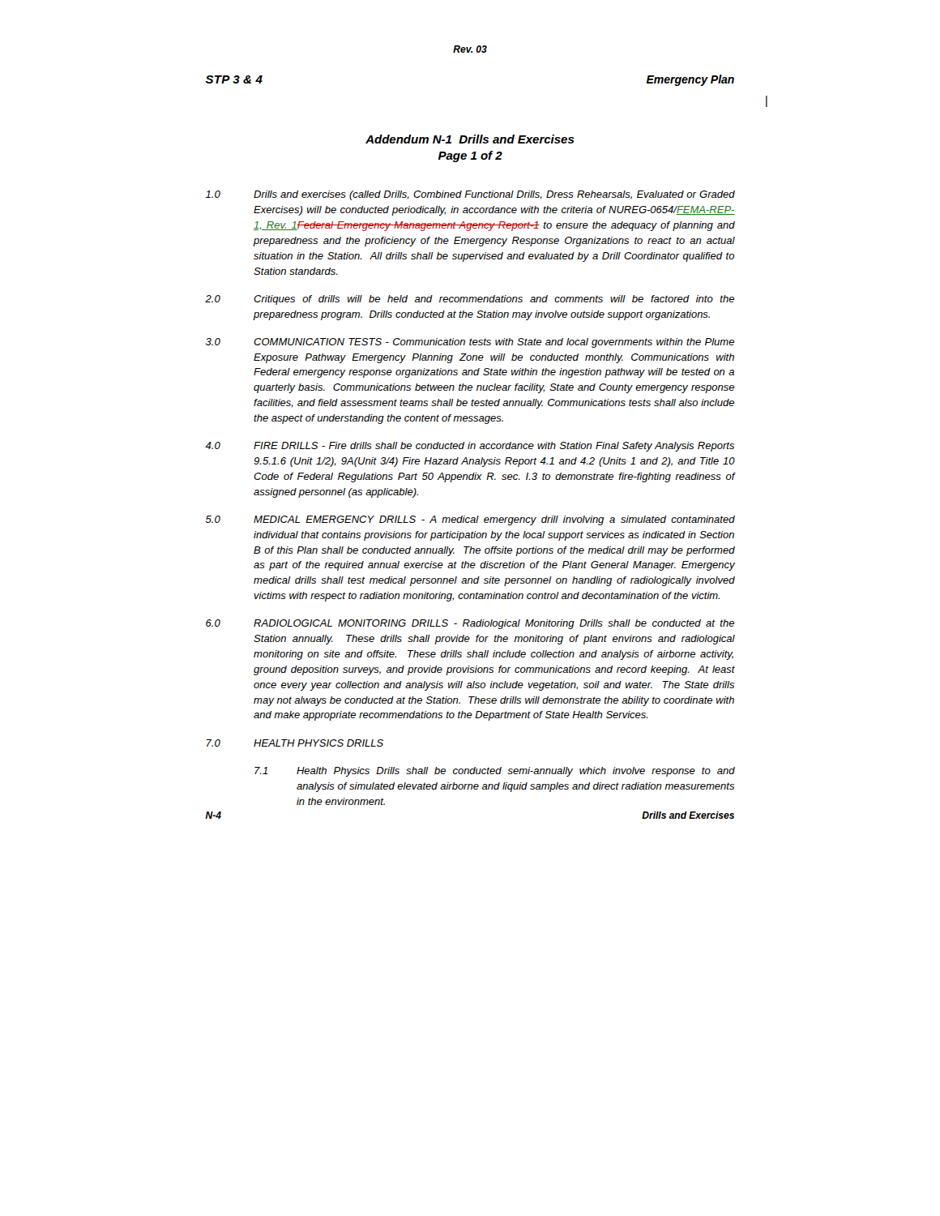Rev. 03
STP 3 & 4
Emergency Plan
|
Addendum N-1 Drills and Exercises Page 1 of 2
1.0
Drills and exercises (called Drills, Combined Functional Drills, Dress Rehearsals, Evaluated or Graded Exercises) will be conducted periodically, in accordance with the criteria of NUREG-0654/FEMA-REP-1, Rev. 1 Federal Emergency Management Agency Report-1 to ensure the adequacy of planning and preparedness and the proficiency of the Emergency Response Organizations to react to an actual situation in the Station. All drills shall be supervised and evaluated by a Drill Coordinator qualified to Station standards.
2.0
Critiques of drills will be held and recommendations and comments will be factored into the preparedness program. Drills conducted at the Station may involve outside support organizations.
3.0
COMMUNICATION TESTS - Communication tests with State and local governments within the Plume Exposure Pathway Emergency Planning Zone will be conducted monthly. Communications with Federal emergency response organizations and State within the ingestion pathway will be tested on a quarterly basis. Communications between the nuclear facility, State and County emergency response facilities, and field assessment teams shall be tested annually. Communications tests shall also include the aspect of understanding the content of messages.
4.0
FIRE DRILLS - Fire drills shall be conducted in accordance with Station Final Safety Analysis Reports 9.5.1.6 (Unit 1/2), 9A(Unit 3/4) Fire Hazard Analysis Report 4.1 and 4.2 (Units 1 and 2), and Title 10 Code of Federal Regulations Part 50 Appendix R. sec. I.3 to demonstrate fire-fighting readiness of assigned personnel (as applicable).
5.0
MEDICAL EMERGENCY DRILLS - A medical emergency drill involving a simulated contaminated individual that contains provisions for participation by the local support services as indicated in Section B of this Plan shall be conducted annually. The offsite portions of the medical drill may be performed as part of the required annual exercise at the discretion of the Plant General Manager. Emergency medical drills shall test medical personnel and site personnel on handling of radiologically involved victims with respect to radiation monitoring, contamination control and decontamination of the victim.
6.0
RADIOLOGICAL MONITORING DRILLS - Radiological Monitoring Drills shall be conducted at the Station annually. These drills shall provide for the monitoring of plant environs and radiological monitoring on site and offsite. These drills shall include collection and analysis of airborne activity, ground deposition surveys, and provide provisions for communications and record keeping. At least once every year collection and analysis will also include vegetation, soil and water. The State drills may not always be conducted at the Station. These drills will demonstrate the ability to coordinate with and make appropriate recommendations to the Department of State Health Services.
7.0
HEALTH PHYSICS DRILLS
7.1
Health Physics Drills shall be conducted semi-annually which involve response to and analysis of simulated elevated airborne and liquid samples and direct radiation measurements in the environment.
N-4
Drills and Exercises